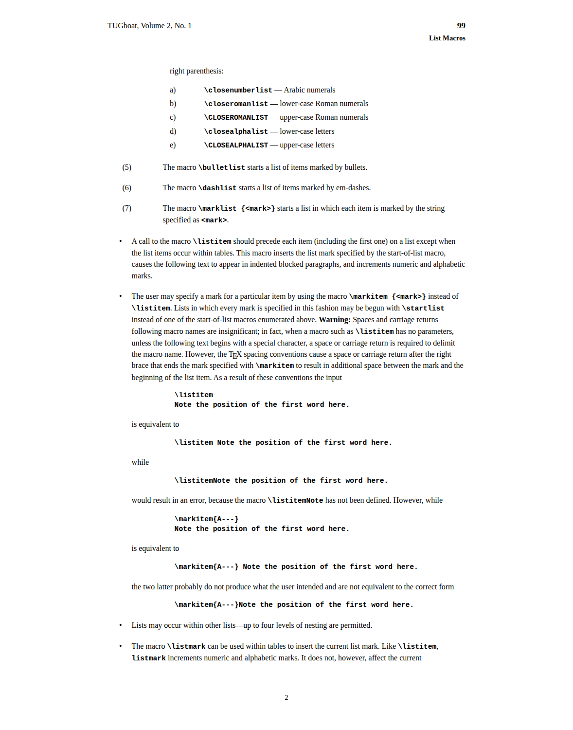TUGboat, Volume 2, No. 1 99
List Macros
right parenthesis:
a)\closenumberlist — Arabic numerals
b)\closeromanlist — lower-case Roman numerals
c)\CLOSEROMANLIST — upper-case Roman numerals
d)\closealphalist — lower-case letters
e)\CLOSEALPHALIST — upper-case letters
(5) The macro \bulletlist starts a list of items marked by bullets.
(6) The macro \dashlist starts a list of items marked by em-dashes.
(7) The macro \marklist {<mark>} starts a list in which each item is marked by the string specified as <mark>.
A call to the macro \listitem should precede each item (including the first one) on a list except when the list items occur within tables. This macro inserts the list mark specified by the start-of-list macro, causes the following text to appear in indented blocked paragraphs, and increments numeric and alphabetic marks.
The user may specify a mark for a particular item by using the macro \markitem {<mark>} instead of \listitem. Lists in which every mark is specified in this fashion may be begun with \startlist instead of one of the start-of-list macros enumerated above. Warning: Spaces and carriage returns following macro names are insignificant; in fact, when a macro such as \listitem has no parameters, unless the following text begins with a special character, a space or carriage return is required to delimit the macro name. However, the TEX spacing conventions cause a space or carriage return after the right brace that ends the mark specified with \markitem to result in additional space between the mark and the beginning of the list item. As a result of these conventions the input
\listitem Note the position of the first word here.
is equivalent to
\listitem Note the position of the first word here.
while
\listitemNote the position of the first word here.
would result in an error, because the macro \listitemNote has not been defined. However, while
\markitem{A---} Note the position of the first word here.
is equivalent to
\markitem{A---} Note the position of the first word here.
the two latter probably do not produce what the user intended and are not equivalent to the correct form
\markitem{A---}Note the position of the first word here.
Lists may occur within other lists—up to four levels of nesting are permitted.
The macro \listmark can be used within tables to insert the current list mark. Like \listitem, listmark increments numeric and alphabetic marks. It does not, however, affect the current
2